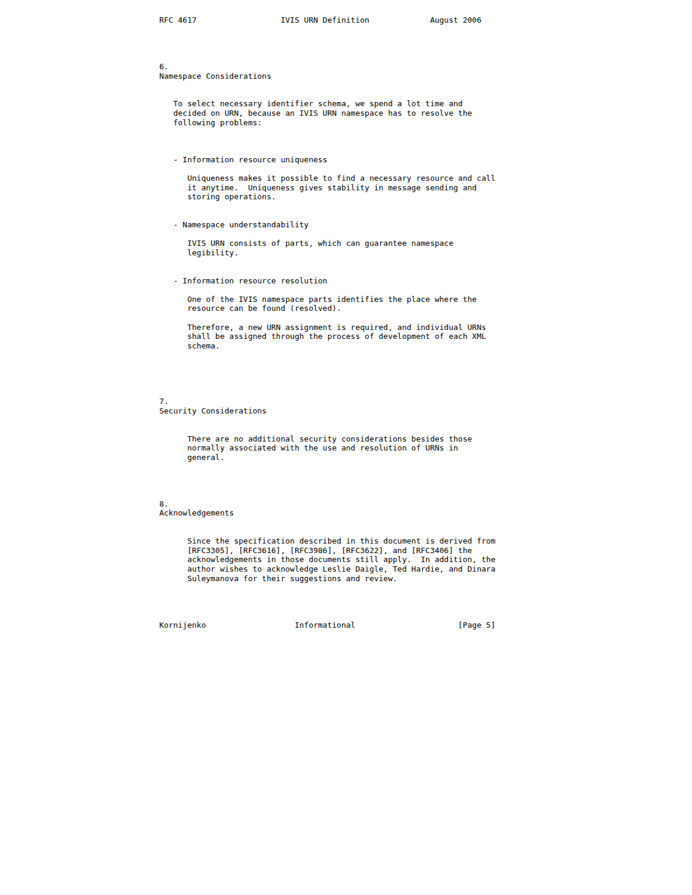RFC 4617 IVIS URN Definition August 2006
6.
Namespace Considerations
To select necessary identifier schema, we spend a lot time and decided on URN, because an IVIS URN namespace has to resolve the following problems:
- Information resource uniqueness Uniqueness makes it possible to find a necessary resource and call it anytime. Uniqueness gives stability in message sending and storing operations.
- Namespace understandability IVIS URN consists of parts, which can guarantee namespace legibility.
- Information resource resolution One of the IVIS namespace parts identifies the place where the resource can be found (resolved). Therefore, a new URN assignment is required, and individual URNs shall be assigned through the process of development of each XML schema.
7.
Security Considerations
There are no additional security considerations besides those normally associated with the use and resolution of URNs in general.
8.
Acknowledgements
Since the specification described in this document is derived from [RFC3305], [RFC3616], [RFC3986], [RFC3622], and [RFC3406] the acknowledgements in those documents still apply. In addition, the author wishes to acknowledge Leslie Daigle, Ted Hardie, and Dinara Suleymanova for their suggestions and review.
Kornijenko Informational [Page 5]